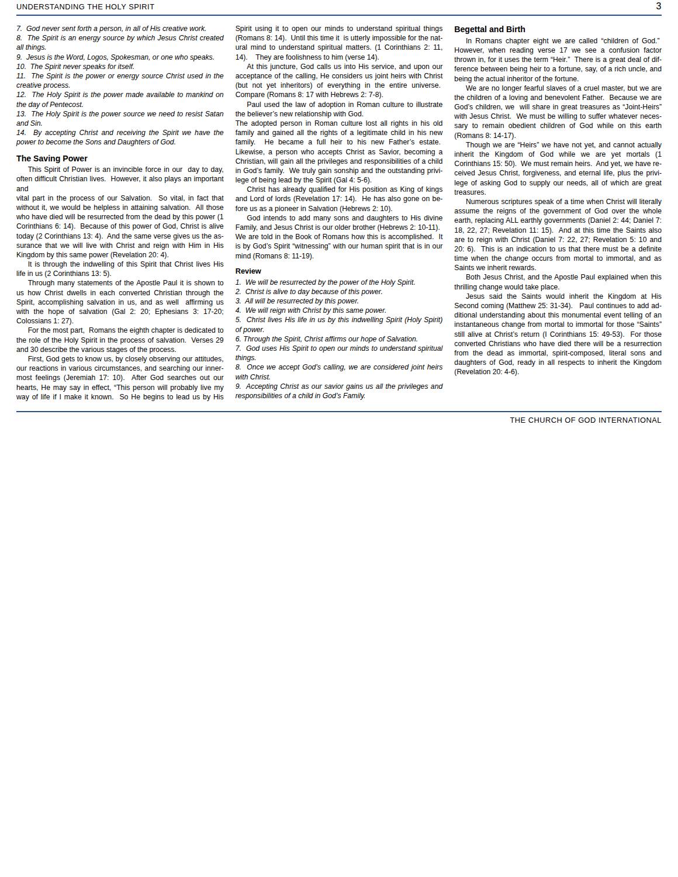Understanding the Holy Spirit 3
7. God never sent forth a person, in all of His creative work.
8. The Spirit is an energy source by which Jesus Christ created all things.
9. Jesus is the Word, Logos, Spokesman, or one who speaks.
10. The Spirit never speaks for itself.
11. The Spirit is the power or energy source Christ used in the creative process.
12. The Holy Spirit is the power made available to mankind on the day of Pentecost.
13. The Holy Spirit is the power source we need to resist Satan and Sin.
14. By accepting Christ and receiving the Spirit we have the power to become the Sons and Daughters of God.
The Saving Power
This Spirit of Power is an invincible force in our day to day, often difficult Christian lives. However, it also plays an important and
vital part in the process of our Salvation. So vital, in fact that without it, we would be helpless in attaining salvation. All those who have died will be resurrected from the dead by this power (1 Corinthians 6: 14). Because of this power of God, Christ is alive today (2 Corinthians 13: 4). And the same verse gives us the assurance that we will live with Christ and reign with Him in His Kingdom by this same power (Revelation 20: 4).
It is through the indwelling of this Spirit that Christ lives His life in us (2 Corinthians 13: 5).
Through many statements of the Apostle Paul it is shown to us how Christ dwells in each converted Christian through the Spirit, accomplishing salvation in us, and as well affirming us with the hope of salvation (Gal 2: 20; Ephesians 3: 17-20; Colossians 1: 27).
For the most part, Romans the eighth chapter is dedicated to the role of the Holy Spirit in the process of salvation. Verses 29 and 30 describe the various stages of the process.
First, God gets to know us, by closely observing our attitudes, our reactions in various circumstances, and searching our innermost feelings (Jeremiah 17: 10). After God searches out our hearts, He may say in effect, “This person will probably live my way of life if I make it known. So He begins to lead us by His Spirit using it to open our minds to understand spiritual things (Romans 8: 14). Until this time it is utterly impossible for the natural mind to understand spiritual matters. (1 Corinthians 2: 11, 14). They are foolishness to him (verse 14).
At this juncture, God calls us into His service, and upon our acceptance of the calling, He considers us joint heirs with Christ (but not yet inheritors) of everything in the entire universe. Compare (Romans 8: 17 with Hebrews 2: 7-8).
Paul used the law of adoption in Roman culture to illustrate the believer’s new relationship with God.
The adopted person in Roman culture lost all rights in his old family and gained all the rights of a legitimate child in his new family. He became a full heir to his new Father’s estate. Likewise, a person who accepts Christ as Savior, becoming a Christian, will gain all the privileges and responsibilities of a child in God’s family. We truly gain sonship and the outstanding privilege of being lead by the Spirit (Gal 4: 5-6).
Christ has already qualified for His position as King of kings and Lord of lords (Revelation 17: 14). He has also gone on before us as a pioneer in Salvation (Hebrews 2: 10).
God intends to add many sons and daughters to His divine Family, and Jesus Christ is our older brother (Hebrews 2: 10-11).
We are told in the Book of Romans how this is accomplished. It is by God’s Spirit “witnessing” with our human spirit that is in our mind (Romans 8: 11-19).
Review
1. We will be resurrected by the power of the Holy Spirit.
2. Christ is alive to day because of this power.
3. All will be resurrected by this power.
4. We will reign with Christ by this same power.
5. Christ lives His life in us by this indwelling Spirit (Holy Spirit) of power.
6. Through the Spirit, Christ affirms our hope of Salvation.
7. God uses His Spirit to open our minds to understand spiritual things.
8. Once we accept God’s calling, we are considered joint heirs with Christ.
9. Accepting Christ as our savior gains us all the privileges and responsibilities of a child in God’s Family.
Begettal and Birth
In Romans chapter eight we are called “children of God.” However, when reading verse 17 we see a confusion factor thrown in, for it uses the term “Heir.” There is a great deal of difference between being heir to a fortune, say, of a rich uncle, and being the actual inheritor of the fortune.
We are no longer fearful slaves of a cruel master, but we are the children of a loving and benevolent Father. Because we are God’s children, we will share in great treasures as “Joint-Heirs” with Jesus Christ. We must be willing to suffer whatever necessary to remain obedient children of God while on this earth (Romans 8: 14-17).
Though we are “Heirs” we have not yet, and cannot actually inherit the Kingdom of God while we are yet mortals (1 Corinthians 15: 50). We must remain heirs. And yet, we have received Jesus Christ, forgiveness, and eternal life, plus the privilege of asking God to supply our needs, all of which are great treasures.
Numerous scriptures speak of a time when Christ will literally assume the reigns of the government of God over the whole earth, replacing ALL earthly governments (Daniel 2: 44; Daniel 7: 18, 22, 27; Revelation 11: 15). And at this time the Saints also are to reign with Christ (Daniel 7: 22, 27; Revelation 5: 10 and 20: 6). This is an indication to us that there must be a definite time when the change occurs from mortal to immortal, and as Saints we inherit rewards.
Both Jesus Christ, and the Apostle Paul explained when this thrilling change would take place.
Jesus said the Saints would inherit the Kingdom at His Second coming (Matthew 25: 31-34). Paul continues to add additional understanding about this monumental event telling of an instantaneous change from mortal to immortal for those “Saints” still alive at Christ’s return (I Corinthians 15: 49-53). For those converted Christians who have died there will be a resurrection from the dead as immortal, spirit-composed, literal sons and daughters of God, ready in all respects to inherit the Kingdom (Revelation 20: 4-6).
THE CHURCH OF GOD INTERNATIONAL